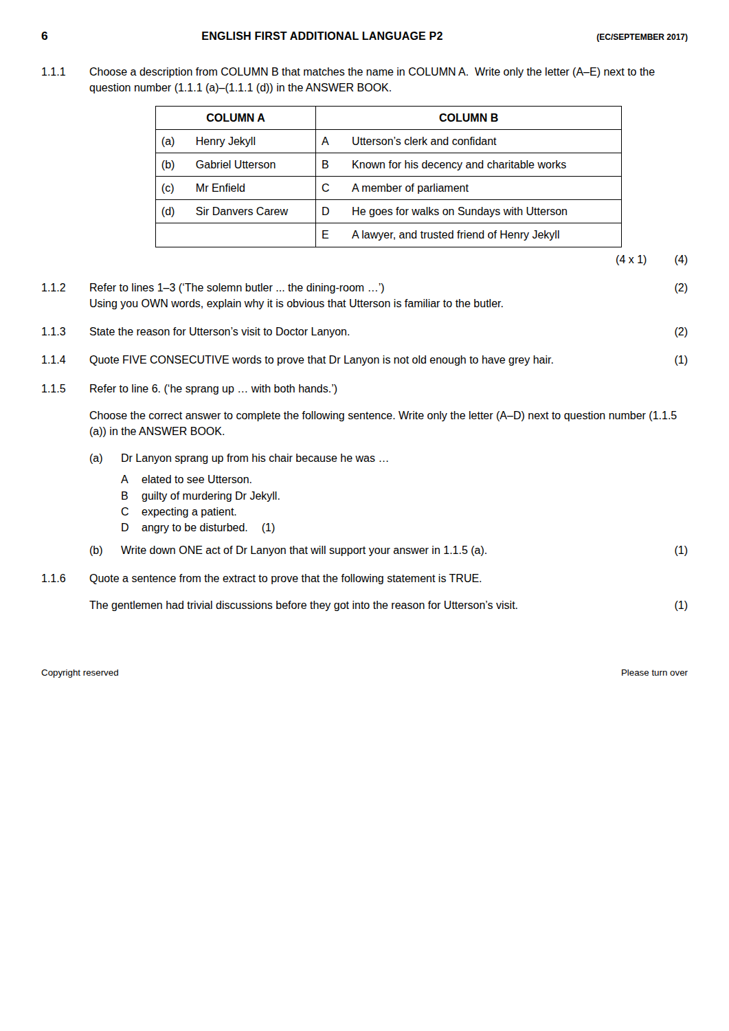6 ENGLISH FIRST ADDITIONAL LANGUAGE P2 (EC/SEPTEMBER 2017)
1.1.1
Choose a description from COLUMN B that matches the name in COLUMN A. Write only the letter (A–E) next to the question number (1.1.1 (a)–(1.1.1 (d)) in the ANSWER BOOK.
| COLUMN A | COLUMN B |
| --- | --- |
| (a) | Henry Jekyll | A | Utterson’s clerk and confidant |
| (b) | Gabriel Utterson | B | Known for his decency and charitable works |
| (c) | Mr Enfield | C | A member of parliament |
| (d) | Sir Danvers Carew | D | He goes for walks on Sundays with Utterson |
| | | E | A lawyer, and trusted friend of Henry Jekyll |
(4 x 1)(4)
1.1.2
(2) Refer to lines 1–3 (‘The solemn butler ... the dining-room …’)
Using you OWN words, explain why it is obvious that Utterson is familiar to the butler.
1.1.3
(2) State the reason for Utterson’s visit to Doctor Lanyon.
1.1.4
(1) Quote FIVE CONSECUTIVE words to prove that Dr Lanyon is not old enough to have grey hair.
1.1.5
Refer to line 6. (‘he sprang up … with both hands.’)
Choose the correct answer to complete the following sentence. Write only the letter (A–D) next to question number (1.1.5 (a)) in the ANSWER BOOK.
(a)
Dr Lanyon sprang up from his chair because he was …
Aelated to see Utterson.
Bguilty of murdering Dr Jekyll.
Cexpecting a patient.
Dangry to be disturbed.(1)
(b)
(1) Write down ONE act of Dr Lanyon that will support your answer in 1.1.5 (a).
1.1.6
Quote a sentence from the extract to prove that the following statement is TRUE.
(1) The gentlemen had trivial discussions before they got into the reason for Utterson’s visit.
Copyright reserved Please turn over